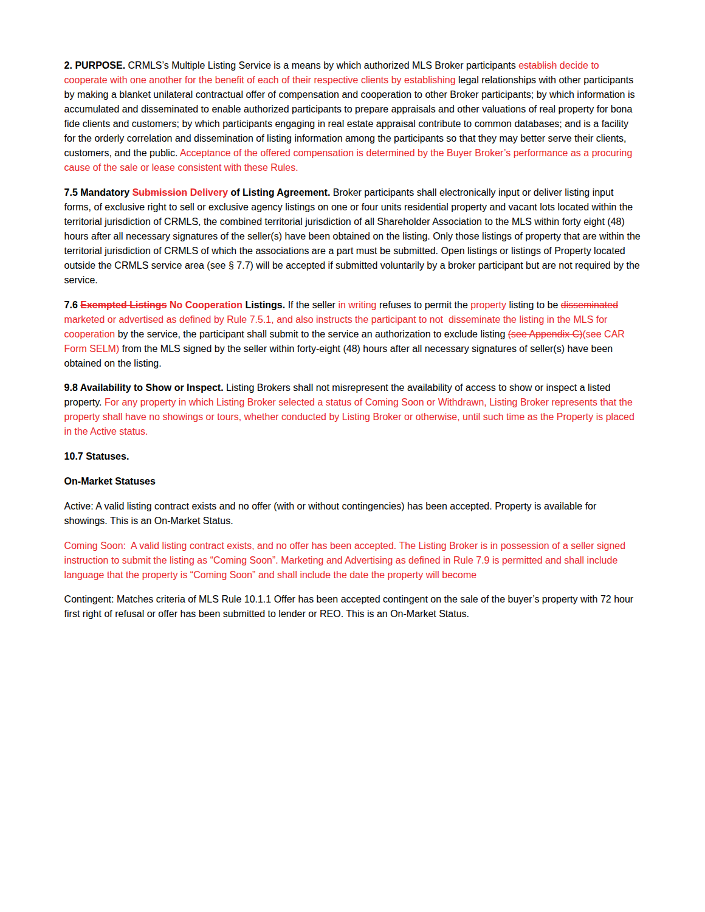2. PURPOSE. CRMLS’s Multiple Listing Service is a means by which authorized MLS Broker participants establish decide to cooperate with one another for the benefit of each of their respective clients by establishing legal relationships with other participants by making a blanket unilateral contractual offer of compensation and cooperation to other Broker participants; by which information is accumulated and disseminated to enable authorized participants to prepare appraisals and other valuations of real property for bona fide clients and customers; by which participants engaging in real estate appraisal contribute to common databases; and is a facility for the orderly correlation and dissemination of listing information among the participants so that they may better serve their clients, customers, and the public. Acceptance of the offered compensation is determined by the Buyer Broker’s performance as a procuring cause of the sale or lease consistent with these Rules.
7.5 Mandatory Submission Delivery of Listing Agreement. Broker participants shall electronically input or deliver listing input forms, of exclusive right to sell or exclusive agency listings on one or four units residential property and vacant lots located within the territorial jurisdiction of CRMLS, the combined territorial jurisdiction of all Shareholder Association to the MLS within forty eight (48) hours after all necessary signatures of the seller(s) have been obtained on the listing. Only those listings of property that are within the territorial jurisdiction of CRMLS of which the associations are a part must be submitted. Open listings or listings of Property located outside the CRMLS service area (see § 7.7) will be accepted if submitted voluntarily by a broker participant but are not required by the service.
7.6 Exempted Listings No Cooperation Listings. If the seller in writing refuses to permit the property listing to be disseminated marketed or advertised as defined by Rule 7.5.1, and also instructs the participant to not disseminate the listing in the MLS for cooperation by the service, the participant shall submit to the service an authorization to exclude listing (see Appendix C)(see CAR Form SELM) from the MLS signed by the seller within forty-eight (48) hours after all necessary signatures of seller(s) have been obtained on the listing.
9.8 Availability to Show or Inspect. Listing Brokers shall not misrepresent the availability of access to show or inspect a listed property. For any property in which Listing Broker selected a status of Coming Soon or Withdrawn, Listing Broker represents that the property shall have no showings or tours, whether conducted by Listing Broker or otherwise, until such time as the Property is placed in the Active status.
10.7 Statuses.
On-Market Statuses
Active: A valid listing contract exists and no offer (with or without contingencies) has been accepted. Property is available for showings. This is an On-Market Status.
Coming Soon: A valid listing contract exists, and no offer has been accepted. The Listing Broker is in possession of a seller signed instruction to submit the listing as “Coming Soon”. Marketing and Advertising as defined in Rule 7.9 is permitted and shall include language that the property is “Coming Soon” and shall include the date the property will become
Contingent: Matches criteria of MLS Rule 10.1.1 Offer has been accepted contingent on the sale of the buyer’s property with 72 hour first right of refusal or offer has been submitted to lender or REO. This is an On-Market Status.